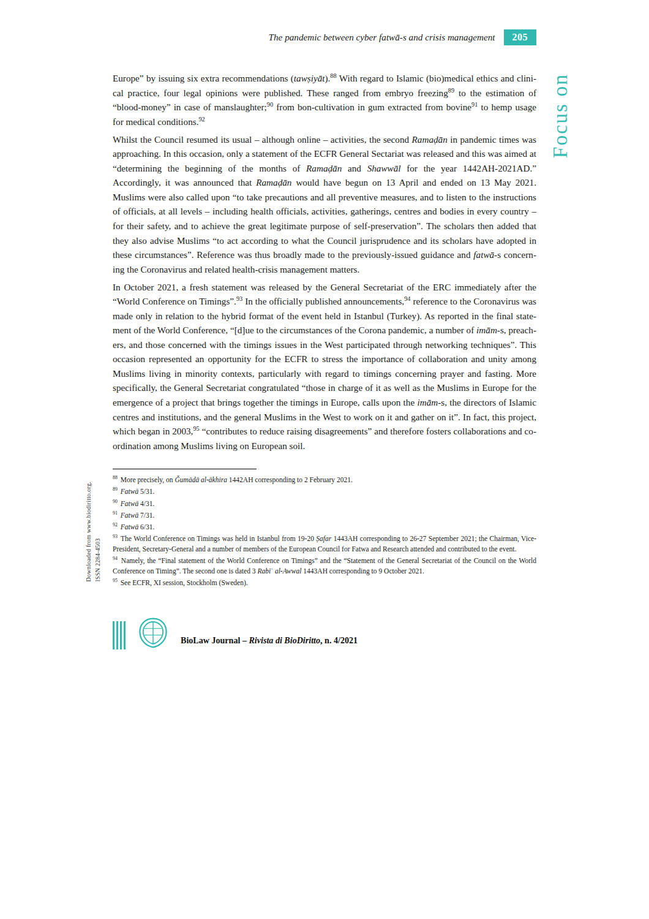The pandemic between cyber fatwā-s and crisis management
205
Focus on
Downloaded from www.biodiritto.org.
ISSN 2284-4503
Europe” by issuing six extra recommendations (tawṣiyāt).88 With regard to Islamic (bio)medical ethics and clinical practice, four legal opinions were published. These ranged from embryo freezing89 to the estimation of “blood-money” in case of manslaughter;90 from bon-cultivation in gum extracted from bovine91 to hemp usage for medical conditions.92
Whilst the Council resumed its usual – although online – activities, the second Ramaḍān in pandemic times was approaching. In this occasion, only a statement of the ECFR General Sectariat was released and this was aimed at “determining the beginning of the months of Ramaḍān and Shawwāl for the year 1442AH-2021AD.” Accordingly, it was announced that Ramaḍān would have begun on 13 April and ended on 13 May 2021. Muslims were also called upon “to take precautions and all preventive measures, and to listen to the instructions of officials, at all levels – including health officials, activities, gatherings, centres and bodies in every country – for their safety, and to achieve the great legitimate purpose of self-preservation”. The scholars then added that they also advise Muslims “to act according to what the Council jurisprudence and its scholars have adopted in these circumstances”. Reference was thus broadly made to the previously-issued guidance and fatwā-s concerning the Coronavirus and related health-crisis management matters.
In October 2021, a fresh statement was released by the General Secretariat of the ERC immediately after the “World Conference on Timings”.93 In the officially published announcements,94 reference to the Coronavirus was made only in relation to the hybrid format of the event held in Istanbul (Turkey). As reported in the final statement of the World Conference, “[d]ue to the circumstances of the Corona pandemic, a number of imām-s, preachers, and those concerned with the timings issues in the West participated through networking techniques”. This occasion represented an opportunity for the ECFR to stress the importance of collaboration and unity among Muslims living in minority contexts, particularly with regard to timings concerning prayer and fasting. More specifically, the General Secretariat congratulated “those in charge of it as well as the Muslims in Europe for the emergence of a project that brings together the timings in Europe, calls upon the imām-s, the directors of Islamic centres and institutions, and the general Muslims in the West to work on it and gather on it”. In fact, this project, which began in 2003,95 “contributes to reduce raising disagreements” and therefore fosters collaborations and coordination among Muslims living on European soil.
88 More precisely, on Ǧumādā al-ākhira 1442AH corresponding to 2 February 2021.
89 Fatwā 5/31.
90 Fatwā 4/31.
91 Fatwā 7/31.
92 Fatwā 6/31.
93 The World Conference on Timings was held in Istanbul from 19-20 Ṣafar 1443AH corresponding to 26-27 September 2021; the Chairman, Vice-President, Secretary-General and a number of members of the European Council for Fatwa and Research attended and contributed to the event.
94 Namely, the “Final statement of the World Conference on Timings” and the “Statement of the General Secretariat of the Council on the World Conference on Timing”. The second one is dated 3 Rabīʿ al-Awwal 1443AH corresponding to 9 October 2021.
95 See ECFR, XI session, Stockholm (Sweden).
BioLaw Journal – Rivista di BioDiritto, n. 4/2021